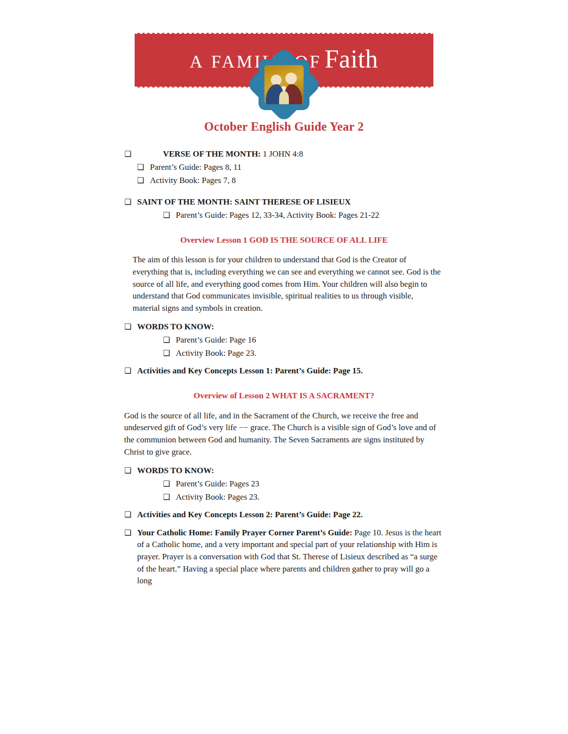A FAMILY OF Faith
October English Guide Year 2
VERSE OF THE MONTH: 1 JOHN 4:8
Parent’s Guide: Pages 8, 11
Activity Book: Pages 7, 8
SAINT OF THE MONTH: SAINT THERESE OF LISIEUX
Parent’s Guide: Pages 12, 33-34, Activity Book: Pages 21-22
Overview Lesson 1 GOD IS THE SOURCE OF ALL LIFE
The aim of this lesson is for your children to understand that God is the Creator of everything that is, including everything we can see and everything we cannot see. God is the source of all life, and everything good comes from Him. Your children will also begin to understand that God communicates invisible, spiritual realities to us through visible, material signs and symbols in creation.
WORDS TO KNOW:
Parent’s Guide: Page 16
Activity Book: Page 23.
Activities and Key Concepts Lesson 1: Parent’s Guide: Page 15.
Overview of Lesson 2 WHAT IS A SACRAMENT?
God is the source of all life, and in the Sacrament of the Church, we receive the free and undeserved gift of God’s very life −− grace. The Church is a visible sign of God’s love and of the communion between God and humanity. The Seven Sacraments are signs instituted by Christ to give grace.
WORDS TO KNOW:
Parent’s Guide: Pages 23
Activity Book: Pages 23.
Activities and Key Concepts Lesson 2: Parent’s Guide: Page 22.
Your Catholic Home: Family Prayer Corner Parent’s Guide: Page 10. Jesus is the heart of a Catholic home, and a very important and special part of your relationship with Him is prayer. Prayer is a conversation with God that St. Therese of Lisieux described as “a surge of the heart.” Having a special place where parents and children gather to pray will go a long